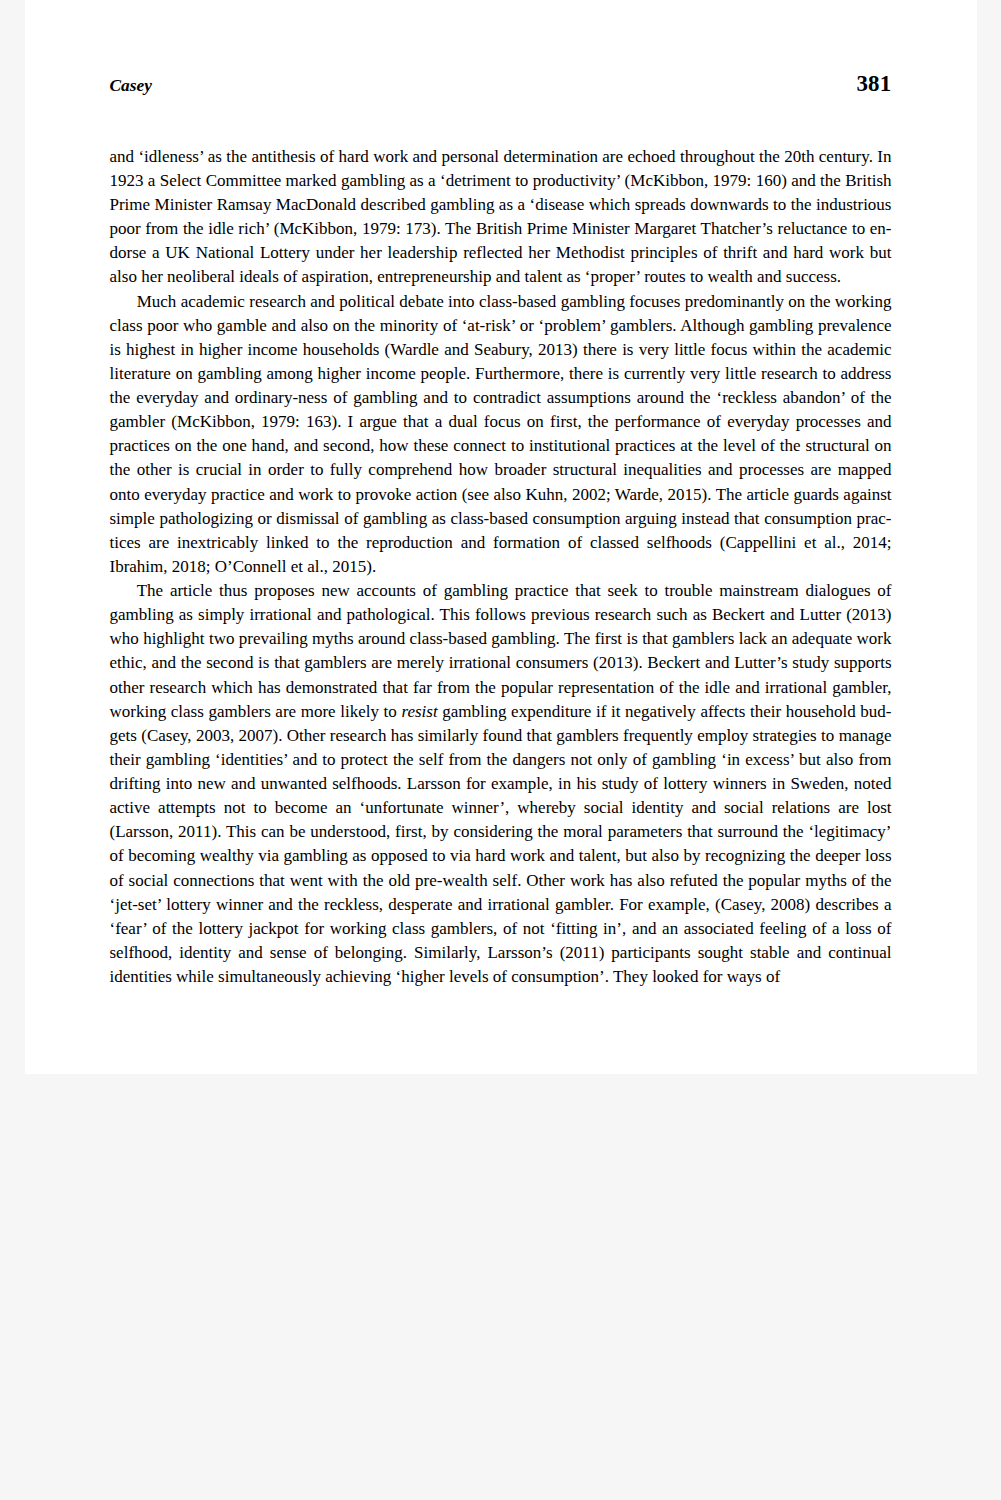Casey 381
and ‘idleness’ as the antithesis of hard work and personal determination are echoed throughout the 20th century. In 1923 a Select Committee marked gambling as a ‘detriment to productivity’ (McKibbon, 1979: 160) and the British Prime Minister Ramsay MacDonald described gambling as a ‘disease which spreads downwards to the industrious poor from the idle rich’ (McKibbon, 1979: 173). The British Prime Minister Margaret Thatcher’s reluctance to endorse a UK National Lottery under her leadership reflected her Methodist principles of thrift and hard work but also her neoliberal ideals of aspiration, entrepreneurship and talent as ‘proper’ routes to wealth and success.
Much academic research and political debate into class-based gambling focuses predominantly on the working class poor who gamble and also on the minority of ‘at-risk’ or ‘problem’ gamblers. Although gambling prevalence is highest in higher income households (Wardle and Seabury, 2013) there is very little focus within the academic literature on gambling among higher income people. Furthermore, there is currently very little research to address the everyday and ordinary-ness of gambling and to contradict assumptions around the ‘reckless abandon’ of the gambler (McKibbon, 1979: 163). I argue that a dual focus on first, the performance of everyday processes and practices on the one hand, and second, how these connect to institutional practices at the level of the structural on the other is crucial in order to fully comprehend how broader structural inequalities and processes are mapped onto everyday practice and work to provoke action (see also Kuhn, 2002; Warde, 2015). The article guards against simple pathologizing or dismissal of gambling as class-based consumption arguing instead that consumption practices are inextricably linked to the reproduction and formation of classed selfhoods (Cappellini et al., 2014; Ibrahim, 2018; O’Connell et al., 2015).
The article thus proposes new accounts of gambling practice that seek to trouble mainstream dialogues of gambling as simply irrational and pathological. This follows previous research such as Beckert and Lutter (2013) who highlight two prevailing myths around class-based gambling. The first is that gamblers lack an adequate work ethic, and the second is that gamblers are merely irrational consumers (2013). Beckert and Lutter’s study supports other research which has demonstrated that far from the popular representation of the idle and irrational gambler, working class gamblers are more likely to resist gambling expenditure if it negatively affects their household budgets (Casey, 2003, 2007). Other research has similarly found that gamblers frequently employ strategies to manage their gambling ‘identities’ and to protect the self from the dangers not only of gambling ‘in excess’ but also from drifting into new and unwanted selfhoods. Larsson for example, in his study of lottery winners in Sweden, noted active attempts not to become an ‘unfortunate winner’, whereby social identity and social relations are lost (Larsson, 2011). This can be understood, first, by considering the moral parameters that surround the ‘legitimacy’ of becoming wealthy via gambling as opposed to via hard work and talent, but also by recognizing the deeper loss of social connections that went with the old pre-wealth self. Other work has also refuted the popular myths of the ‘jet-set’ lottery winner and the reckless, desperate and irrational gambler. For example, (Casey, 2008) describes a ‘fear’ of the lottery jackpot for working class gamblers, of not ‘fitting in’, and an associated feeling of a loss of selfhood, identity and sense of belonging. Similarly, Larsson’s (2011) participants sought stable and continual identities while simultaneously achieving ‘higher levels of consumption’. They looked for ways of